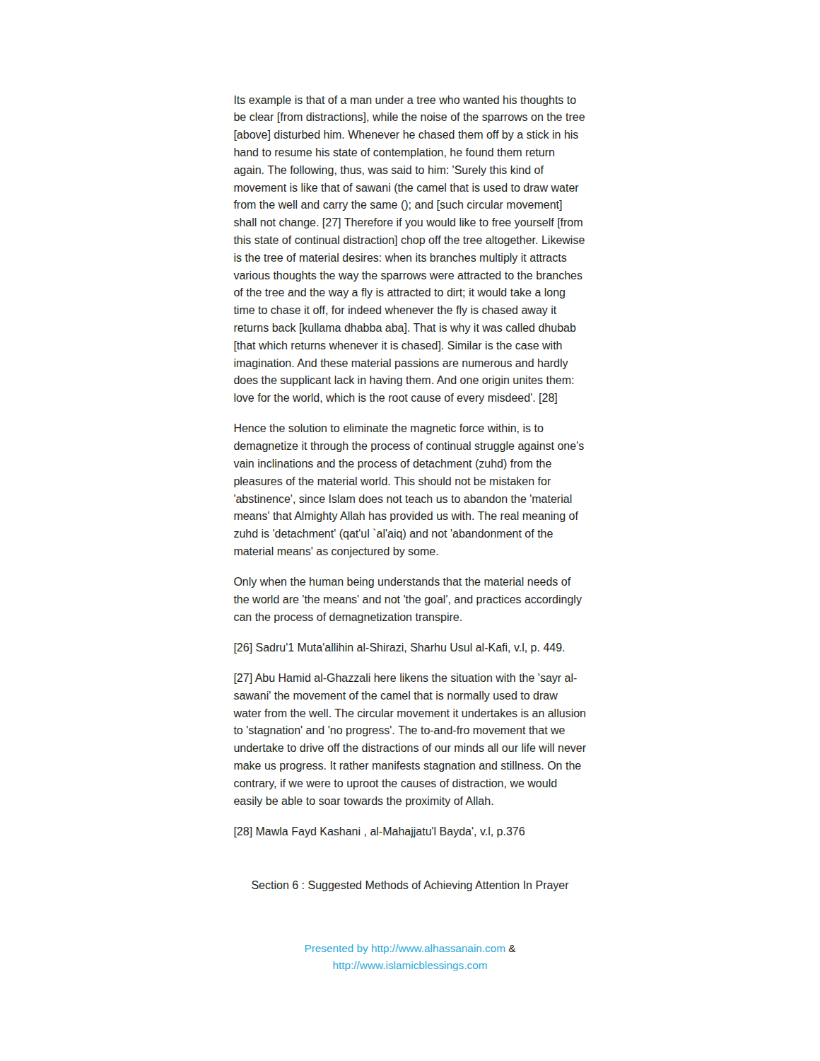Its example is that of a man under a tree who wanted his thoughts to be clear [from distractions], while the noise of the sparrows on the tree [above] disturbed him. Whenever he chased them off by a stick in his hand to resume his state of contemplation, he found them return again. The following, thus, was said to him: 'Surely this kind of movement is like that of sawani (the camel that is used to draw water from the well and carry the same (); and [such circular movement] shall not change. [27] Therefore if you would like to free yourself [from this state of continual distraction] chop off the tree altogether. Likewise is the tree of material desires: when its branches multiply it attracts various thoughts the way the sparrows were attracted to the branches of the tree and the way a fly is attracted to dirt; it would take a long time to chase it off, for indeed whenever the fly is chased away it returns back [kullama dhabba aba]. That is why it was called dhubab [that which returns whenever it is chased]. Similar is the case with imagination. And these material passions are numerous and hardly does the supplicant lack in having them. And one origin unites them: love for the world, which is the root cause of every misdeed'. [28]
Hence the solution to eliminate the magnetic force within, is to demagnetize it through the process of continual struggle against one's vain inclinations and the process of detachment (zuhd) from the pleasures of the material world. This should not be mistaken for 'abstinence', since Islam does not teach us to abandon the 'material means' that Almighty Allah has provided us with. The real meaning of zuhd is 'detachment' (qat'ul `al'aiq) and not 'abandonment of the material means' as conjectured by some.
Only when the human being understands that the material needs of the world are 'the means' and not 'the goal', and practices accordingly can the process of demagnetization transpire.
[26] Sadru'1 Muta'allihin al-Shirazi, Sharhu Usul al-Kafi, v.l, p. 449.
[27] Abu Hamid al-Ghazzali here likens the situation with the 'sayr al-sawani' the movement of the camel that is normally used to draw water from the well. The circular movement it undertakes is an allusion to 'stagnation' and 'no progress'. The to-and-fro movement that we undertake to drive off the distractions of our minds all our life will never make us progress. It rather manifests stagnation and stillness. On the contrary, if we were to uproot the causes of distraction, we would easily be able to soar towards the proximity of Allah.
[28] Mawla Fayd Kashani , al-Mahajjatu'l Bayda', v.l, p.376
Section 6 : Suggested Methods of Achieving Attention In Prayer
Presented by http://www.alhassanain.com & http://www.islamicblessings.com